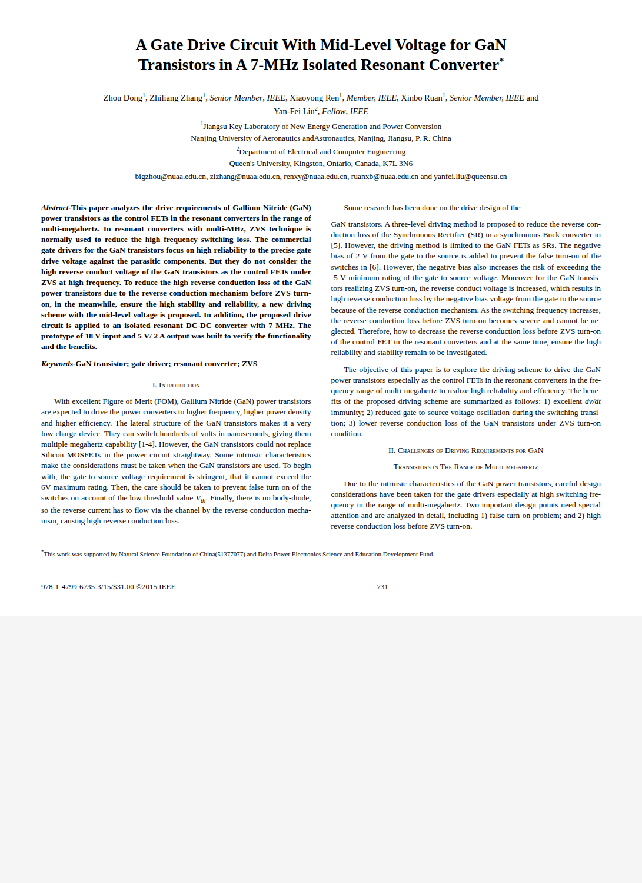A Gate Drive Circuit With Mid-Level Voltage for GaN
Transistors in A 7-MHz Isolated Resonant Converter*
Zhou Dong1, Zhiliang Zhang1, Senior Member, IEEE, Xiaoyong Ren1, Member, IEEE, Xinbo Ruan1, Senior Member, IEEE and
Yan-Fei Liu2, Fellow, IEEE
1Jiangsu Key Laboratory of New Energy Generation and Power Conversion
Nanjing University of Aeronautics andAstronautics, Nanjing, Jiangsu, P. R. China
2Department of Electrical and Computer Engineering
Queen's University, Kingston, Ontario, Canada, K7L 3N6
bigzhou@nuaa.edu.cn, zlzhang@nuaa.edu.cn, renxy@nuaa.edu.cn, ruanxb@nuaa.edu.cn and yanfei.liu@queensu.cn
Abstract-This paper analyzes the drive requirements of Gallium Nitride (GaN) power transistors as the control FETs in the resonant converters in the range of multi-megahertz. In resonant converters with multi-MHz, ZVS technique is normally used to reduce the high frequency switching loss. The commercial gate drivers for the GaN transistors focus on high reliability to the precise gate drive voltage against the parasitic components. But they do not consider the high reverse conduct voltage of the GaN transistors as the control FETs under ZVS at high frequency. To reduce the high reverse conduction loss of the GaN power transistors due to the reverse conduction mechanism before ZVS turn-on, in the meanwhile, ensure the high stability and reliability, a new driving scheme with the mid-level voltage is proposed. In addition, the proposed drive circuit is applied to an isolated resonant DC-DC converter with 7 MHz. The prototype of 18 V input and 5 V/ 2 A output was built to verify the functionality and the benefits.
Keywords-GaN transistor; gate driver; resonant converter; ZVS
I. Introduction
With excellent Figure of Merit (FOM), Gallium Nitride (GaN) power transistors are expected to drive the power converters to higher frequency, higher power density and higher efficiency. The lateral structure of the GaN transistors makes it a very low charge device. They can switch hundreds of volts in nanoseconds, giving them multiple megahertz capability [1-4]. However, the GaN transistors could not replace Silicon MOSFETs in the power circuit straightway. Some intrinsic characteristics make the considerations must be taken when the GaN transistors are used. To begin with, the gate-to-source voltage requirement is stringent, that it cannot exceed the 6V maximum rating. Then, the care should be taken to prevent false turn on of the switches on account of the low threshold value Vth. Finally, there is no body-diode, so the reverse current has to flow via the channel by the reverse conduction mechanism, causing high reverse conduction loss.
Some research has been done on the drive design of the
GaN transistors. A three-level driving method is proposed to reduce the reverse conduction loss of the Synchronous Rectifier (SR) in a synchronous Buck converter in [5]. However, the driving method is limited to the GaN FETs as SRs. The negative bias of 2 V from the gate to the source is added to prevent the false turn-on of the switches in [6]. However, the negative bias also increases the risk of exceeding the -5 V minimum rating of the gate-to-source voltage. Moreover for the GaN transistors realizing ZVS turn-on, the reverse conduct voltage is increased, which results in high reverse conduction loss by the negative bias voltage from the gate to the source because of the reverse conduction mechanism. As the switching frequency increases, the reverse conduction loss before ZVS turn-on becomes severe and cannot be neglected. Therefore, how to decrease the reverse conduction loss before ZVS turn-on of the control FET in the resonant converters and at the same time, ensure the high reliability and stability remain to be investigated.
The objective of this paper is to explore the driving scheme to drive the GaN power transistors especially as the control FETs in the resonant converters in the frequency range of multi-megahertz to realize high reliability and efficiency. The benefits of the proposed driving scheme are summarized as follows: 1) excellent dv/dt immunity; 2) reduced gate-to-source voltage oscillation during the switching transition; 3) lower reverse conduction loss of the GaN transistors under ZVS turn-on condition.
II. Challenges of Driving Requirements for GaN
Transistors in The Range of Multi-megahertz
Due to the intrinsic characteristics of the GaN power transistors, careful design considerations have been taken for the gate drivers especially at high switching frequency in the range of multi-megahertz. Two important design points need special attention and are analyzed in detail, including 1) false turn-on problem; and 2) high reverse conduction loss before ZVS turn-on.
*This work was supported by Natural Science Foundation of China(51377077) and Delta Power Electronics Science and Education Development Fund.
978-1-4799-6735-3/15/$31.00 ©2015 IEEE 731